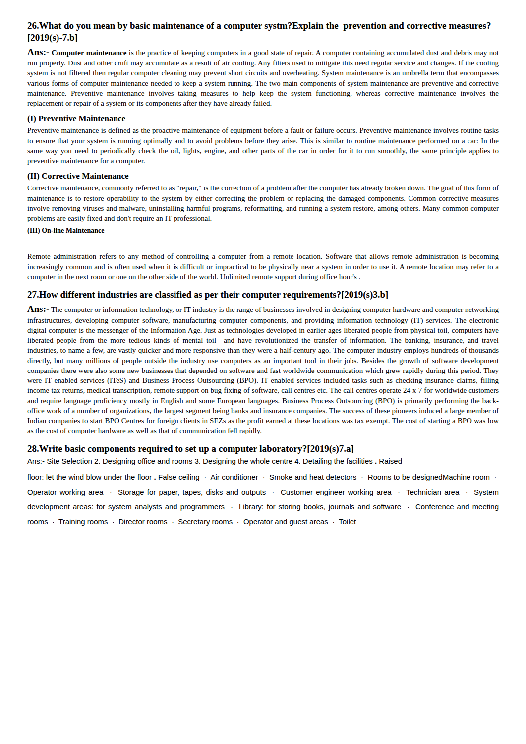26.What do you mean by basic maintenance of a computer systm?Explain the prevention and corrective measures?[2019(s)-7.b]
Ans:- Computer maintenance is the practice of keeping computers in a good state of repair. A computer containing accumulated dust and debris may not run properly. Dust and other cruft may accumulate as a result of air cooling. Any filters used to mitigate this need regular service and changes. If the cooling system is not filtered then regular computer cleaning may prevent short circuits and overheating. System maintenance is an umbrella term that encompasses various forms of computer maintenance needed to keep a system running. The two main components of system maintenance are preventive and corrective maintenance. Preventive maintenance involves taking measures to help keep the system functioning, whereas corrective maintenance involves the replacement or repair of a system or its components after they have already failed.
(I) Preventive Maintenance
Preventive maintenance is defined as the proactive maintenance of equipment before a fault or failure occurs. Preventive maintenance involves routine tasks to ensure that your system is running optimally and to avoid problems before they arise. This is similar to routine maintenance performed on a car: In the same way you need to periodically check the oil, lights, engine, and other parts of the car in order for it to run smoothly, the same principle applies to preventive maintenance for a computer.
(II) Corrective Maintenance
Corrective maintenance, commonly referred to as "repair," is the correction of a problem after the computer has already broken down. The goal of this form of maintenance is to restore operability to the system by either correcting the problem or replacing the damaged components. Common corrective measures involve removing viruses and malware, uninstalling harmful programs, reformatting, and running a system restore, among others. Many common computer problems are easily fixed and don't require an IT professional.
(III) On-line Maintenance
Remote administration refers to any method of controlling a computer from a remote location. Software that allows remote administration is becoming increasingly common and is often used when it is difficult or impractical to be physically near a system in order to use it. A remote location may refer to a computer in the next room or one on the other side of the world. Unlimited remote support during office hour's .
27.How different industries are classified as per their computer requirements?[2019(s)3.b]
Ans:- The computer or information technology, or IT industry is the range of businesses involved in designing computer hardware and computer networking infrastructures, developing computer software, manufacturing computer components, and providing information technology (IT) services. The electronic digital computer is the messenger of the Information Age. Just as technologies developed in earlier ages liberated people from physical toil, computers have liberated people from the more tedious kinds of mental toil—and have revolutionized the transfer of information. The banking, insurance, and travel industries, to name a few, are vastly quicker and more responsive than they were a half-century ago. The computer industry employs hundreds of thousands directly, but many millions of people outside the industry use computers as an important tool in their jobs. Besides the growth of software development companies there were also some new businesses that depended on software and fast worldwide communication which grew rapidly during this period. They were IT enabled services (ITeS) and Business Process Outsourcing (BPO). IT enabled services included tasks such as checking insurance claims, filling income tax returns, medical transcription, remote support on bug fixing of software, call centres etc. The call centres operate 24 x 7 for worldwide customers and require language proficiency mostly in English and some European languages. Business Process Outsourcing (BPO) is primarily performing the back-office work of a number of organizations, the largest segment being banks and insurance companies. The success of these pioneers induced a large member of Indian companies to start BPO Centres for foreign clients in SEZs as the profit earned at these locations was tax exempt. The cost of starting a BPO was low as the cost of computer hardware as well as that of communication fell rapidly.
28.Write basic components required to set up a computer laboratory?[2019(s)7.a]
Ans:- Site Selection 2. Designing office and rooms 3. Designing the whole centre 4. Detailing the facilities . Raised
floor: let the wind blow under the floor . False ceiling · Air conditioner · Smoke and heat detectors · Rooms to be designedMachine room · Operator working area · Storage for paper, tapes, disks and outputs · Customer engineer working area · Technician area · System development areas: for system analysts and programmers · Library: for storing books, journals and software · Conference and meeting rooms · Training rooms · Director rooms · Secretary rooms · Operator and guest areas · Toilet